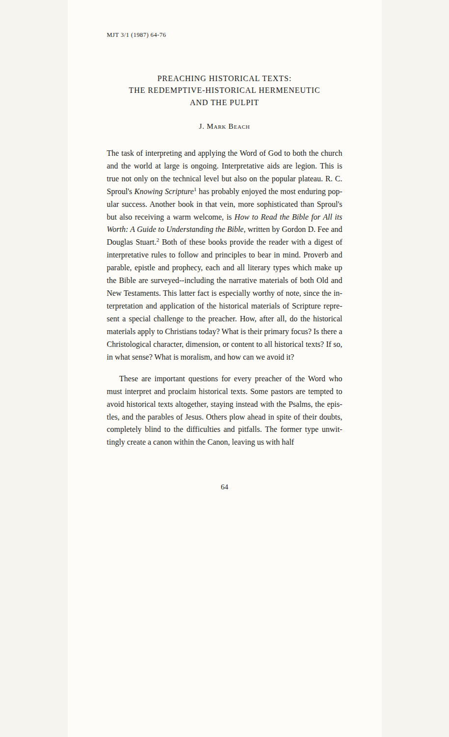MJT 3/1 (1987) 64-76
Preaching Historical Texts: The Redemptive-Historical Hermeneutic and the Pulpit
J. Mark Beach
The task of interpreting and applying the Word of God to both the church and the world at large is ongoing. Interpretative aids are legion. This is true not only on the technical level but also on the popular plateau. R. C. Sproul's Knowing Scripture1 has probably enjoyed the most enduring popular success. Another book in that vein, more sophisticated than Sproul's but also receiving a warm welcome, is How to Read the Bible for All its Worth: A Guide to Understanding the Bible, written by Gordon D. Fee and Douglas Stuart.2 Both of these books provide the reader with a digest of interpretative rules to follow and principles to bear in mind. Proverb and parable, epistle and prophecy, each and all literary types which make up the Bible are surveyed--including the narrative materials of both Old and New Testaments. This latter fact is especially worthy of note, since the interpretation and application of the historical materials of Scripture represent a special challenge to the preacher. How, after all, do the historical materials apply to Christians today? What is their primary focus? Is there a Christological character, dimension, or content to all historical texts? If so, in what sense? What is moralism, and how can we avoid it?
These are important questions for every preacher of the Word who must interpret and proclaim historical texts. Some pastors are tempted to avoid historical texts altogether, staying instead with the Psalms, the epistles, and the parables of Jesus. Others plow ahead in spite of their doubts, completely blind to the difficulties and pitfalls. The former type unwittingly create a canon within the Canon, leaving us with half
64